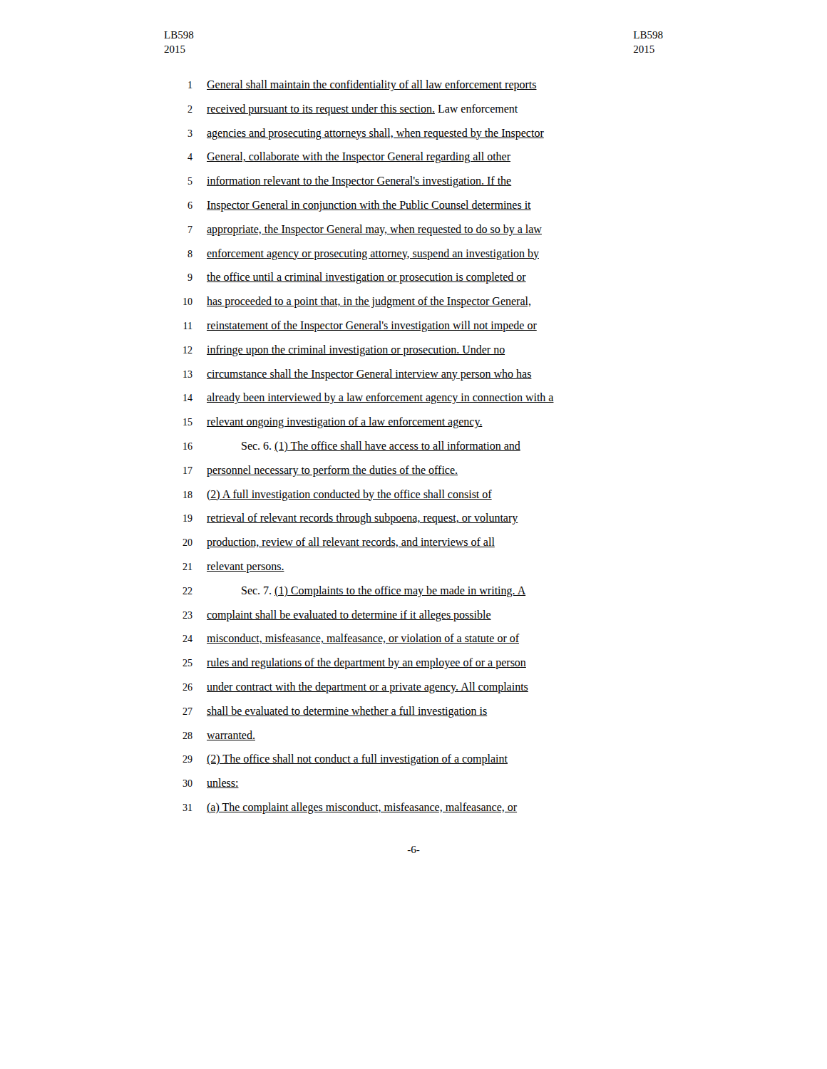LB598
2015
LB598
2015
1
General shall maintain the confidentiality of all law enforcement reports
2
received pursuant to its request under this section. Law enforcement
3
agencies and prosecuting attorneys shall, when requested by the Inspector
4
General, collaborate with the Inspector General regarding all other
5
information relevant to the Inspector General's investigation. If the
6
Inspector General in conjunction with the Public Counsel determines it
7
appropriate, the Inspector General may, when requested to do so by a law
8
enforcement agency or prosecuting attorney, suspend an investigation by
9
the office until a criminal investigation or prosecution is completed or
10
has proceeded to a point that, in the judgment of the Inspector General,
11
reinstatement of the Inspector General's investigation will not impede or
12
infringe upon the criminal investigation or prosecution. Under no
13
circumstance shall the Inspector General interview any person who has
14
already been interviewed by a law enforcement agency in connection with a
15
relevant ongoing investigation of a law enforcement agency.
16
Sec. 6. (1) The office shall have access to all information and
17
personnel necessary to perform the duties of the office.
18
(2) A full investigation conducted by the office shall consist of
19
retrieval of relevant records through subpoena, request, or voluntary
20
production, review of all relevant records, and interviews of all
21
relevant persons.
22
Sec. 7. (1) Complaints to the office may be made in writing. A
23
complaint shall be evaluated to determine if it alleges possible
24
misconduct, misfeasance, malfeasance, or violation of a statute or of
25
rules and regulations of the department by an employee of or a person
26
under contract with the department or a private agency. All complaints
27
shall be evaluated to determine whether a full investigation is
28
warranted.
29
(2) The office shall not conduct a full investigation of a complaint
30
unless:
31
(a) The complaint alleges misconduct, misfeasance, malfeasance, or
-6-